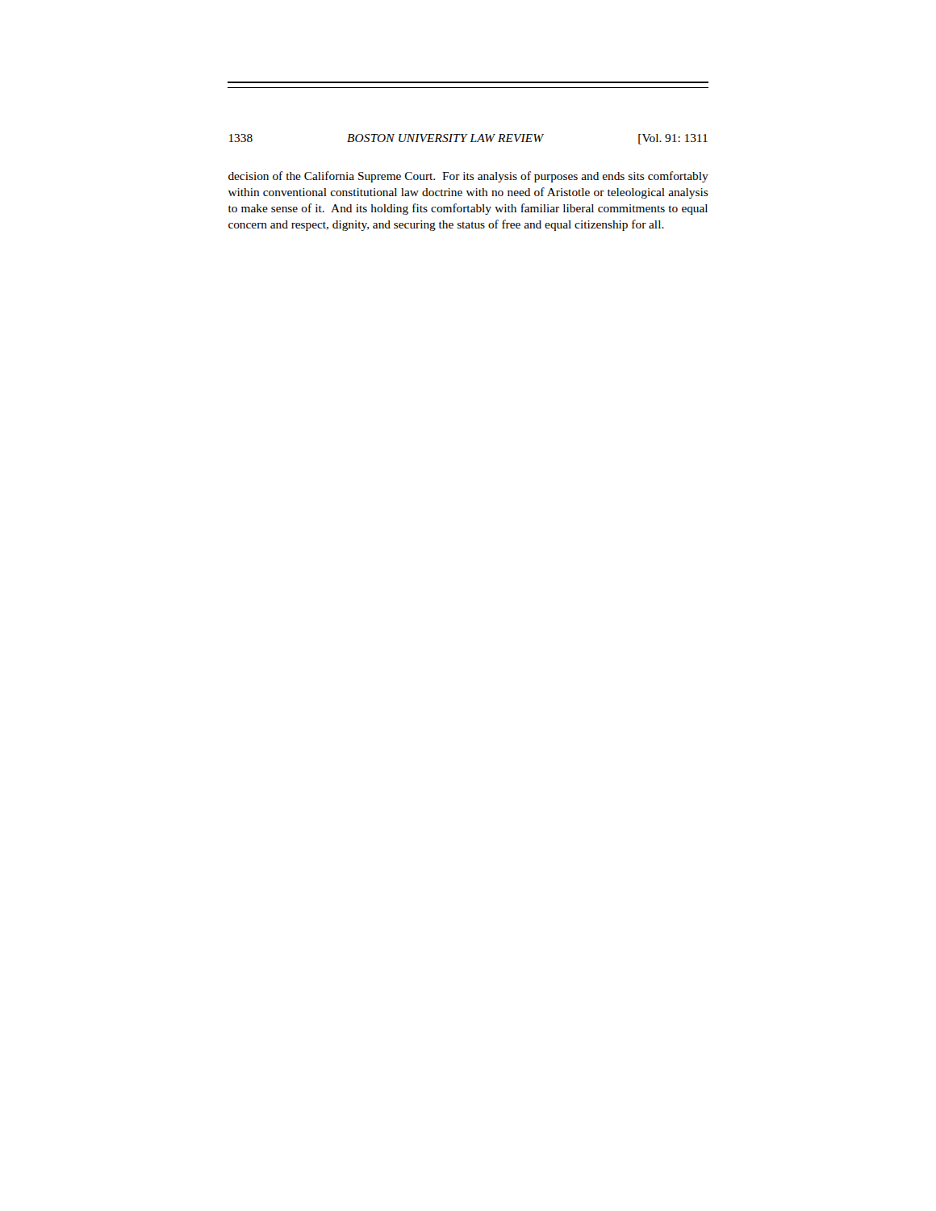1338 BOSTON UNIVERSITY LAW REVIEW [Vol. 91: 1311
decision of the California Supreme Court. For its analysis of purposes and ends sits comfortably within conventional constitutional law doctrine with no need of Aristotle or teleological analysis to make sense of it. And its holding fits comfortably with familiar liberal commitments to equal concern and respect, dignity, and securing the status of free and equal citizenship for all.